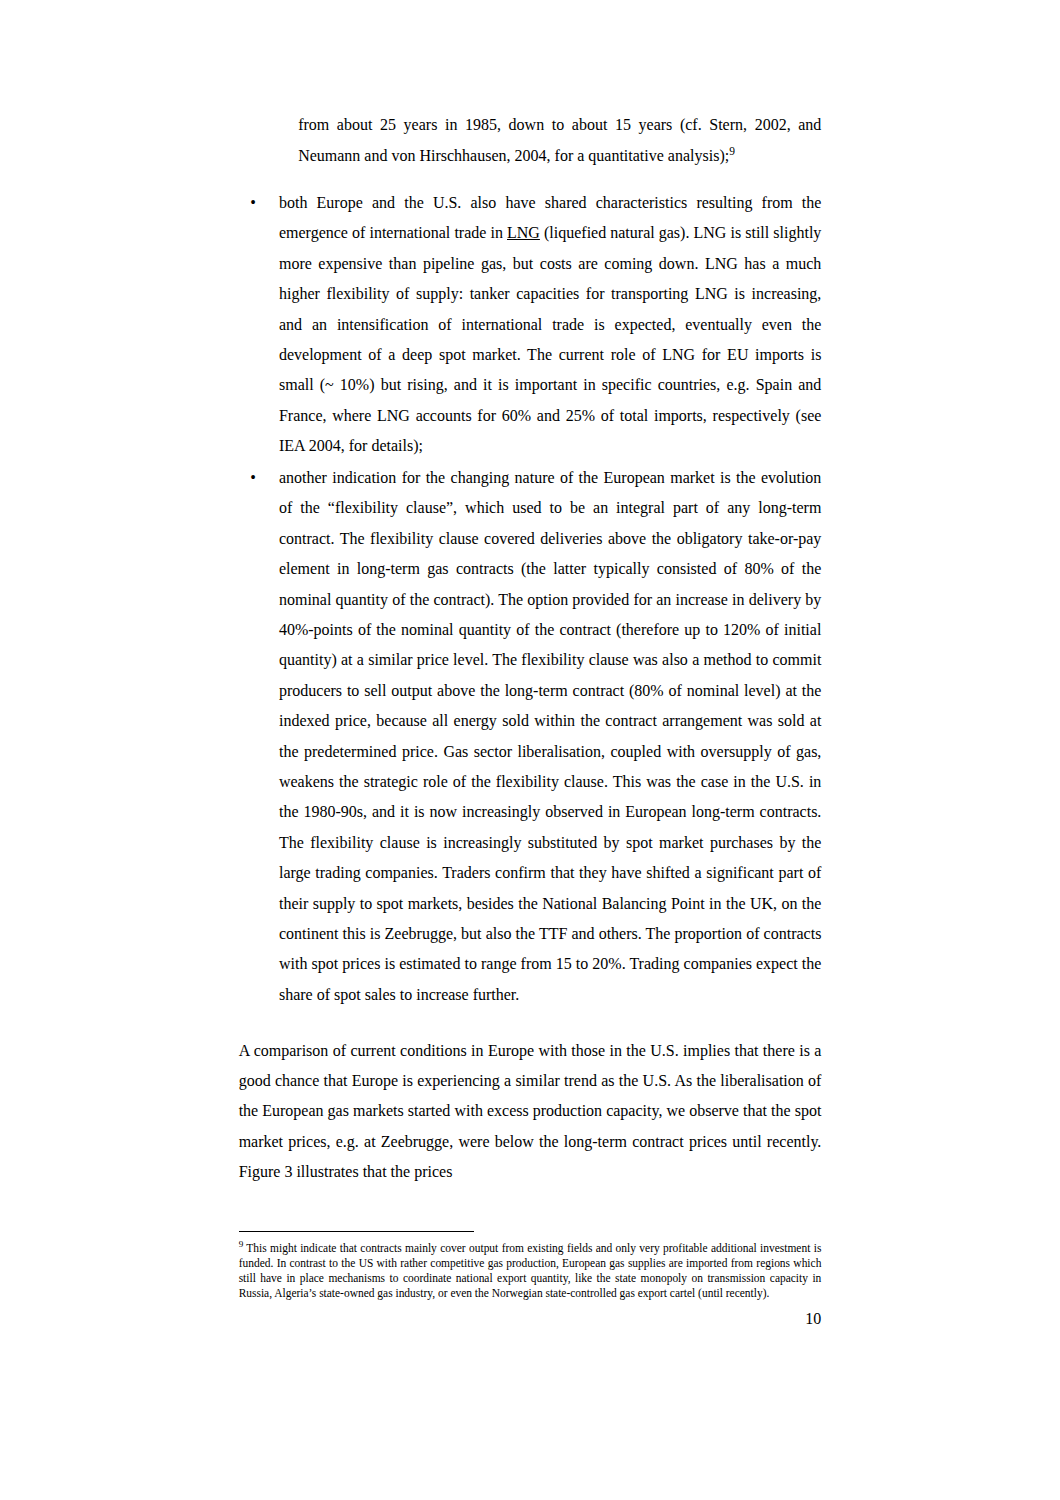from about 25 years in 1985, down to about 15 years (cf. Stern, 2002, and Neumann and von Hirschhausen, 2004, for a quantitative analysis);9
both Europe and the U.S. also have shared characteristics resulting from the emergence of international trade in LNG (liquefied natural gas). LNG is still slightly more expensive than pipeline gas, but costs are coming down. LNG has a much higher flexibility of supply: tanker capacities for transporting LNG is increasing, and an intensification of international trade is expected, eventually even the development of a deep spot market. The current role of LNG for EU imports is small (~ 10%) but rising, and it is important in specific countries, e.g. Spain and France, where LNG accounts for 60% and 25% of total imports, respectively (see IEA 2004, for details);
another indication for the changing nature of the European market is the evolution of the “flexibility clause”, which used to be an integral part of any long-term contract. The flexibility clause covered deliveries above the obligatory take-or-pay element in long-term gas contracts (the latter typically consisted of 80% of the nominal quantity of the contract). The option provided for an increase in delivery by 40%-points of the nominal quantity of the contract (therefore up to 120% of initial quantity) at a similar price level. The flexibility clause was also a method to commit producers to sell output above the long-term contract (80% of nominal level) at the indexed price, because all energy sold within the contract arrangement was sold at the predetermined price. Gas sector liberalisation, coupled with oversupply of gas, weakens the strategic role of the flexibility clause. This was the case in the U.S. in the 1980-90s, and it is now increasingly observed in European long-term contracts. The flexibility clause is increasingly substituted by spot market purchases by the large trading companies. Traders confirm that they have shifted a significant part of their supply to spot markets, besides the National Balancing Point in the UK, on the continent this is Zeebrugge, but also the TTF and others. The proportion of contracts with spot prices is estimated to range from 15 to 20%. Trading companies expect the share of spot sales to increase further.
A comparison of current conditions in Europe with those in the U.S. implies that there is a good chance that Europe is experiencing a similar trend as the U.S. As the liberalisation of the European gas markets started with excess production capacity, we observe that the spot market prices, e.g. at Zeebrugge, were below the long-term contract prices until recently. Figure 3 illustrates that the prices
9 This might indicate that contracts mainly cover output from existing fields and only very profitable additional investment is funded. In contrast to the US with rather competitive gas production, European gas supplies are imported from regions which still have in place mechanisms to coordinate national export quantity, like the state monopoly on transmission capacity in Russia, Algeria’s state-owned gas industry, or even the Norwegian state-controlled gas export cartel (until recently).
10